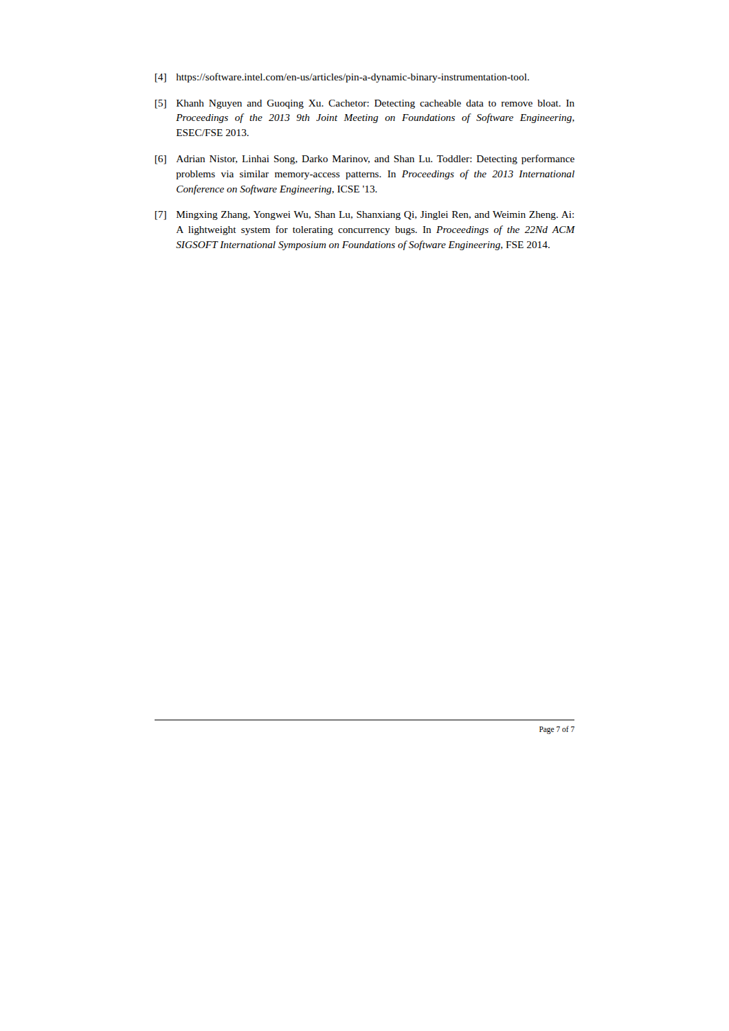[4]
https://software.intel.com/en-us/articles/pin-a-dynamic-binary-instrumentation-tool.
[5]
Khanh Nguyen and Guoqing Xu. Cachetor: Detecting cacheable data to remove bloat. In Proceedings of the 2013 9th Joint Meeting on Foundations of Software Engineering, ESEC/FSE 2013.
[6]
Adrian Nistor, Linhai Song, Darko Marinov, and Shan Lu. Toddler: Detecting performance problems via similar memory-access patterns. In Proceedings of the 2013 International Conference on Software Engineering, ICSE '13.
[7]
Mingxing Zhang, Yongwei Wu, Shan Lu, Shanxiang Qi, Jinglei Ren, and Weimin Zheng. Ai: A lightweight system for tolerating concurrency bugs. In Proceedings of the 22Nd ACM SIGSOFT International Symposium on Foundations of Software Engineering, FSE 2014.
Page 7 of 7